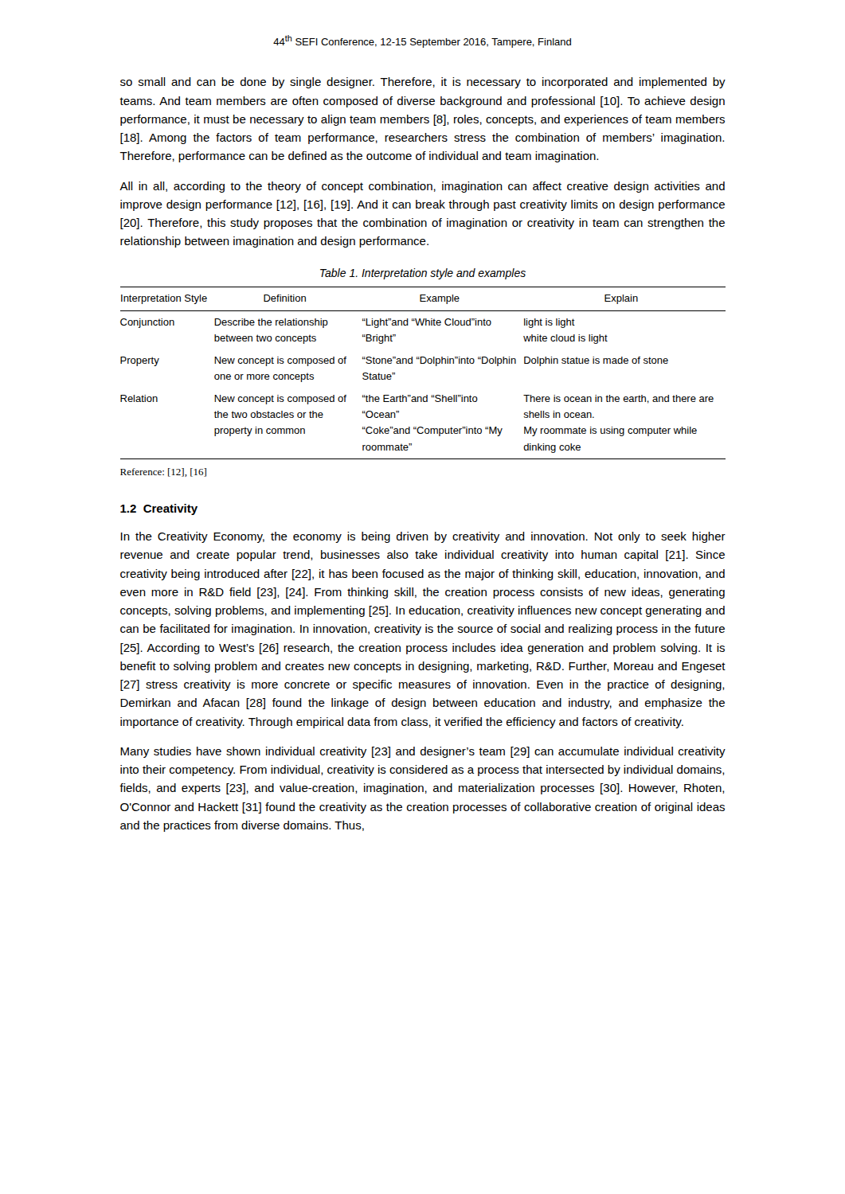44th SEFI Conference, 12-15 September 2016, Tampere, Finland
so small and can be done by single designer. Therefore, it is necessary to incorporated and implemented by teams. And team members are often composed of diverse background and professional [10]. To achieve design performance, it must be necessary to align team members [8], roles, concepts, and experiences of team members [18]. Among the factors of team performance, researchers stress the combination of members’ imagination. Therefore, performance can be defined as the outcome of individual and team imagination.
All in all, according to the theory of concept combination, imagination can affect creative design activities and improve design performance [12], [16], [19]. And it can break through past creativity limits on design performance [20]. Therefore, this study proposes that the combination of imagination or creativity in team can strengthen the relationship between imagination and design performance.
Table 1. Interpretation style and examples
| Interpretation Style | Definition | Example | Explain |
| --- | --- | --- | --- |
| Conjunction | Describe the relationship between two concepts | “Light”and “White Cloud”into “Bright” | light is light white cloud is light |
| Property | New concept is composed of one or more concepts | “Stone”and “Dolphin”into “Dolphin Statue” | Dolphin statue is made of stone |
| Relation | New concept is composed of the two obstacles or the property in common | “the Earth”and “Shell”into “Ocean” “Coke”and “Computer”into “My roommate” | There is ocean in the earth, and there are shells in ocean. My roommate is using computer while dinking coke |
Reference: [12], [16]
1.2 Creativity
In the Creativity Economy, the economy is being driven by creativity and innovation. Not only to seek higher revenue and create popular trend, businesses also take individual creativity into human capital [21]. Since creativity being introduced after [22], it has been focused as the major of thinking skill, education, innovation, and even more in R&D field [23], [24]. From thinking skill, the creation process consists of new ideas, generating concepts, solving problems, and implementing [25]. In education, creativity influences new concept generating and can be facilitated for imagination. In innovation, creativity is the source of social and realizing process in the future [25]. According to West’s [26] research, the creation process includes idea generation and problem solving. It is benefit to solving problem and creates new concepts in designing, marketing, R&D. Further, Moreau and Engeset [27] stress creativity is more concrete or specific measures of innovation. Even in the practice of designing, Demirkan and Afacan [28] found the linkage of design between education and industry, and emphasize the importance of creativity. Through empirical data from class, it verified the efficiency and factors of creativity.
Many studies have shown individual creativity [23] and designer’s team [29] can accumulate individual creativity into their competency. From individual, creativity is considered as a process that intersected by individual domains, fields, and experts [23], and value-creation, imagination, and materialization processes [30]. However, Rhoten, O'Connor and Hackett [31] found the creativity as the creation processes of collaborative creation of original ideas and the practices from diverse domains. Thus,